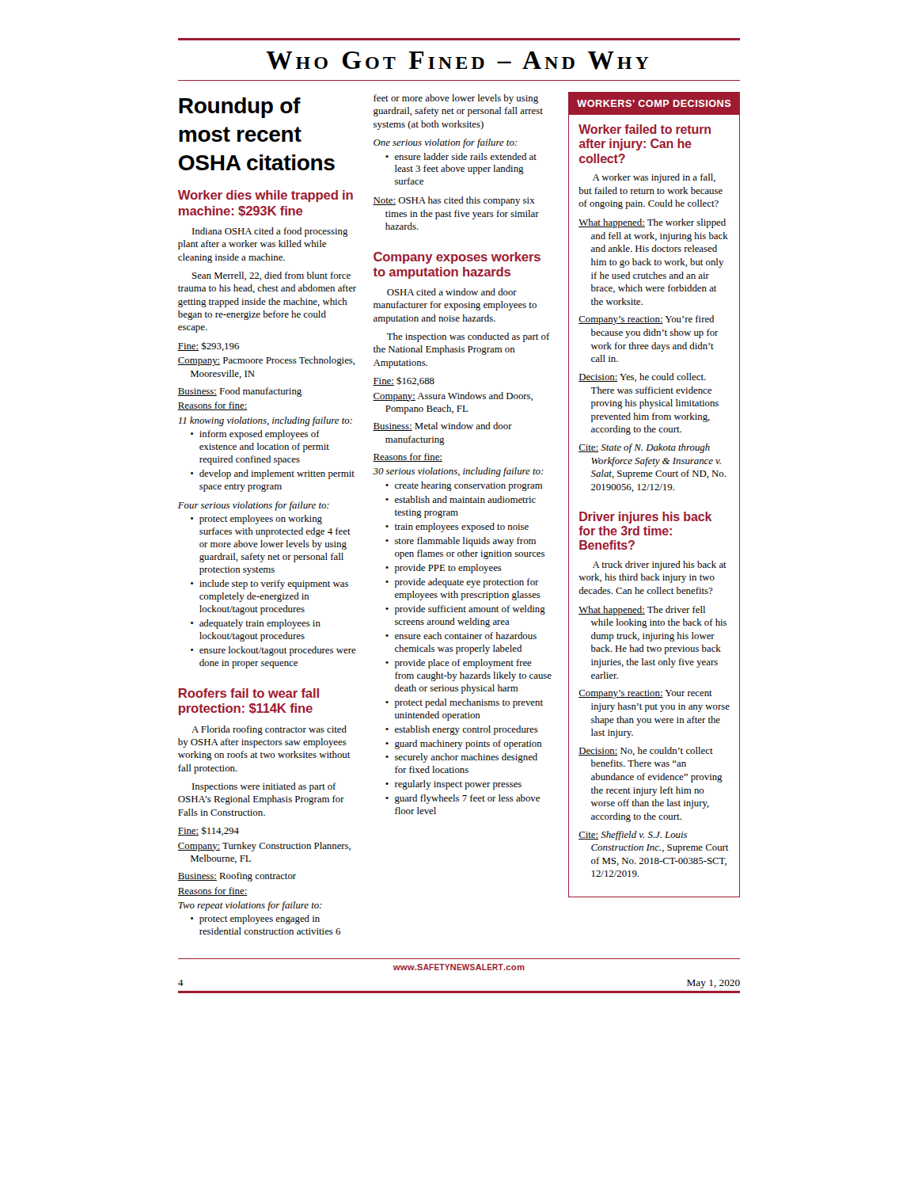WHO GOT FINED – AND WHY
Roundup of most recent OSHA citations
Worker dies while trapped in machine: $293K fine
Indiana OSHA cited a food processing plant after a worker was killed while cleaning inside a machine.
Sean Merrell, 22, died from blunt force trauma to his head, chest and abdomen after getting trapped inside the machine, which began to re-energize before he could escape.
Fine: $293,196
Company: Pacmoore Process Technologies, Mooresville, IN
Business: Food manufacturing
Reasons for fine:
11 knowing violations, including failure to:
inform exposed employees of existence and location of permit required confined spaces
develop and implement written permit space entry program
Four serious violations for failure to:
protect employees on working surfaces with unprotected edge 4 feet or more above lower levels by using guardrail, safety net or personal fall protection systems
include step to verify equipment was completely de-energized in lockout/tagout procedures
adequately train employees in lockout/tagout procedures
ensure lockout/tagout procedures were done in proper sequence
Roofers fail to wear fall protection: $114K fine
A Florida roofing contractor was cited by OSHA after inspectors saw employees working on roofs at two worksites without fall protection.
Inspections were initiated as part of OSHA’s Regional Emphasis Program for Falls in Construction.
Fine: $114,294
Company: Turnkey Construction Planners, Melbourne, FL
Business: Roofing contractor
Reasons for fine:
Two repeat violations for failure to:
protect employees engaged in residential construction activities 6
feet or more above lower levels by using guardrail, safety net or personal fall arrest systems (at both worksites)
One serious violation for failure to:
ensure ladder side rails extended at least 3 feet above upper landing surface
Note: OSHA has cited this company six times in the past five years for similar hazards.
Company exposes workers to amputation hazards
OSHA cited a window and door manufacturer for exposing employees to amputation and noise hazards.
The inspection was conducted as part of the National Emphasis Program on Amputations.
Fine: $162,688
Company: Assura Windows and Doors, Pompano Beach, FL
Business: Metal window and door manufacturing
Reasons for fine:
30 serious violations, including failure to:
create hearing conservation program
establish and maintain audiometric testing program
train employees exposed to noise
store flammable liquids away from open flames or other ignition sources
provide PPE to employees
provide adequate eye protection for employees with prescription glasses
provide sufficient amount of welding screens around welding area
ensure each container of hazardous chemicals was properly labeled
provide place of employment free from caught-by hazards likely to cause death or serious physical harm
protect pedal mechanisms to prevent unintended operation
establish energy control procedures
guard machinery points of operation
securely anchor machines designed for fixed locations
regularly inspect power presses
guard flywheels 7 feet or less above floor level
WORKERS’ COMP DECISIONS
Worker failed to return after injury: Can he collect?
A worker was injured in a fall, but failed to return to work because of ongoing pain. Could he collect?
What happened: The worker slipped and fell at work, injuring his back and ankle. His doctors released him to go back to work, but only if he used crutches and an air brace, which were forbidden at the worksite.
Company’s reaction: You’re fired because you didn’t show up for work for three days and didn’t call in.
Decision: Yes, he could collect. There was sufficient evidence proving his physical limitations prevented him from working, according to the court.
Cite: State of N. Dakota through Workforce Safety & Insurance v. Salat, Supreme Court of ND, No. 20190056, 12/12/19.
Driver injures his back for the 3rd time: Benefits?
A truck driver injured his back at work, his third back injury in two decades. Can he collect benefits?
What happened: The driver fell while looking into the back of his dump truck, injuring his lower back. He had two previous back injuries, the last only five years earlier.
Company’s reaction: Your recent injury hasn’t put you in any worse shape than you were in after the last injury.
Decision: No, he couldn’t collect benefits. There was “an abundance of evidence” proving the recent injury left him no worse off than the last injury, according to the court.
Cite: Sheffield v. S.J. Louis Construction Inc., Supreme Court of MS, No. 2018-CT-00385-SCT, 12/12/2019.
www. SAFETYNEWSALERT.com
4
May 1, 2020